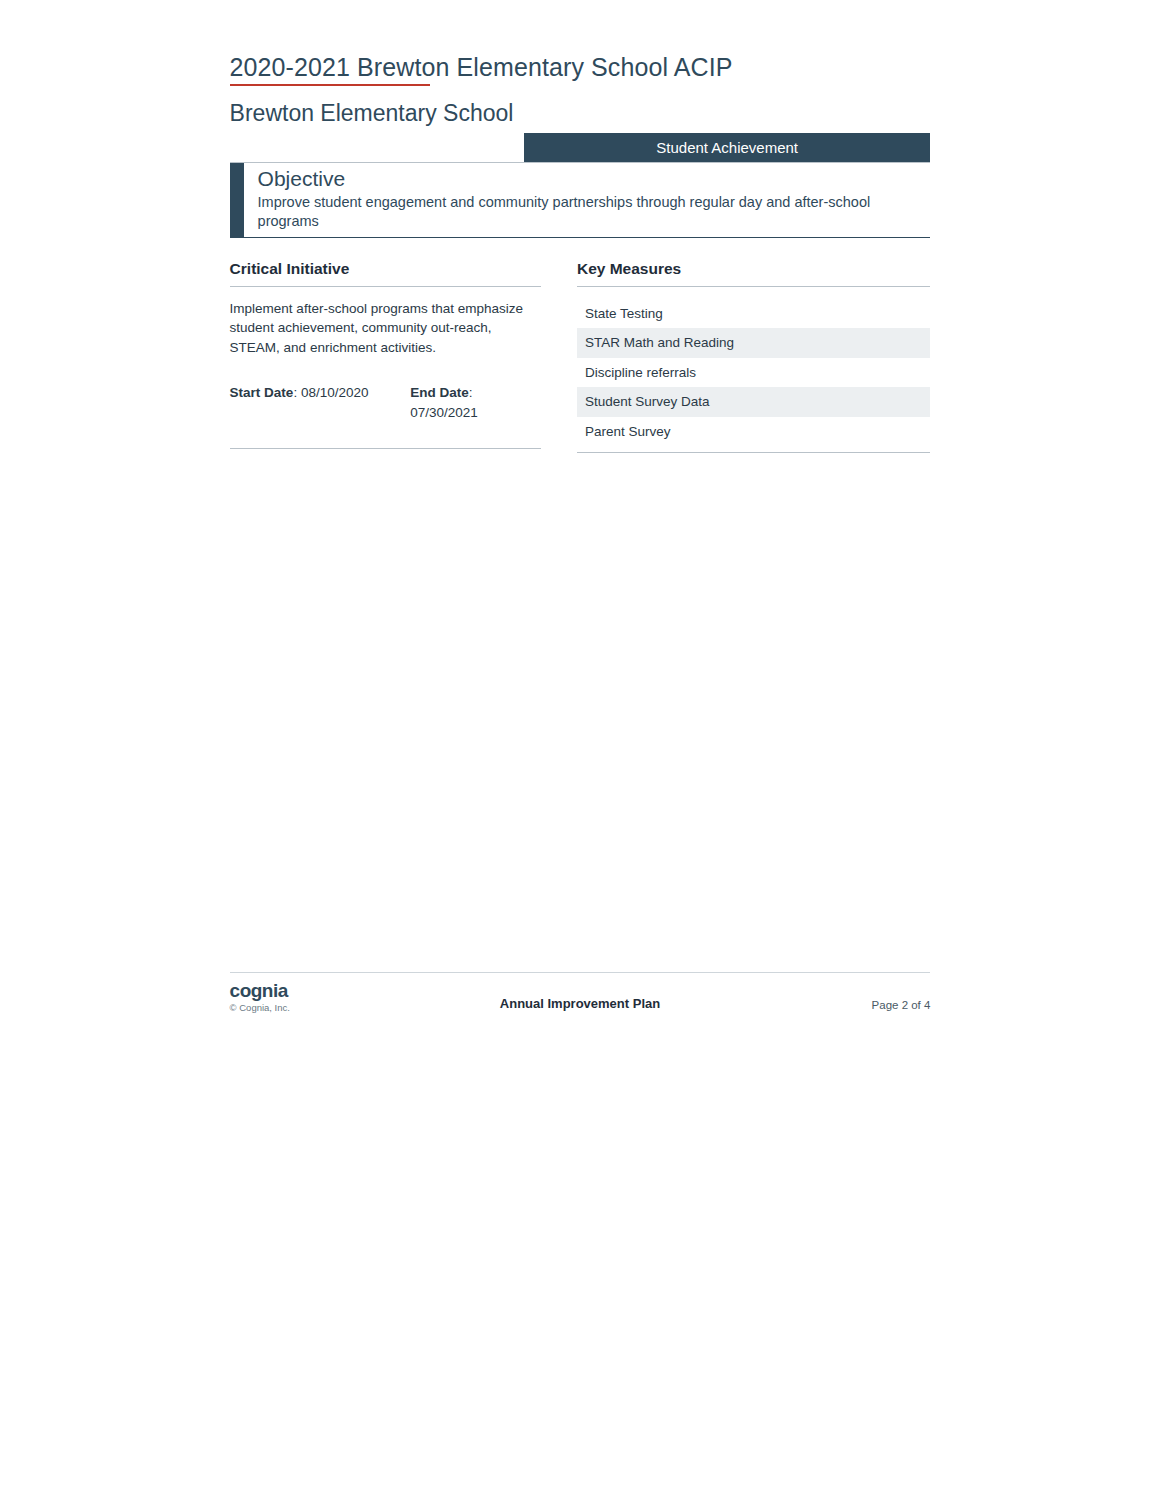2020-2021 Brewton Elementary School ACIP
Brewton Elementary School
Student Achievement
Objective
Improve student engagement and community partnerships through regular day and after-school programs
Critical Initiative
Implement after-school programs that emphasize student achievement, community out-reach, STEAM, and enrichment activities.
Start Date: 08/10/2020
End Date: 07/30/2021
Key Measures
State Testing
STAR Math and Reading
Discipline referrals
Student Survey Data
Parent Survey
cognia
© Cognia, Inc.
Annual Improvement Plan
Page 2 of 4